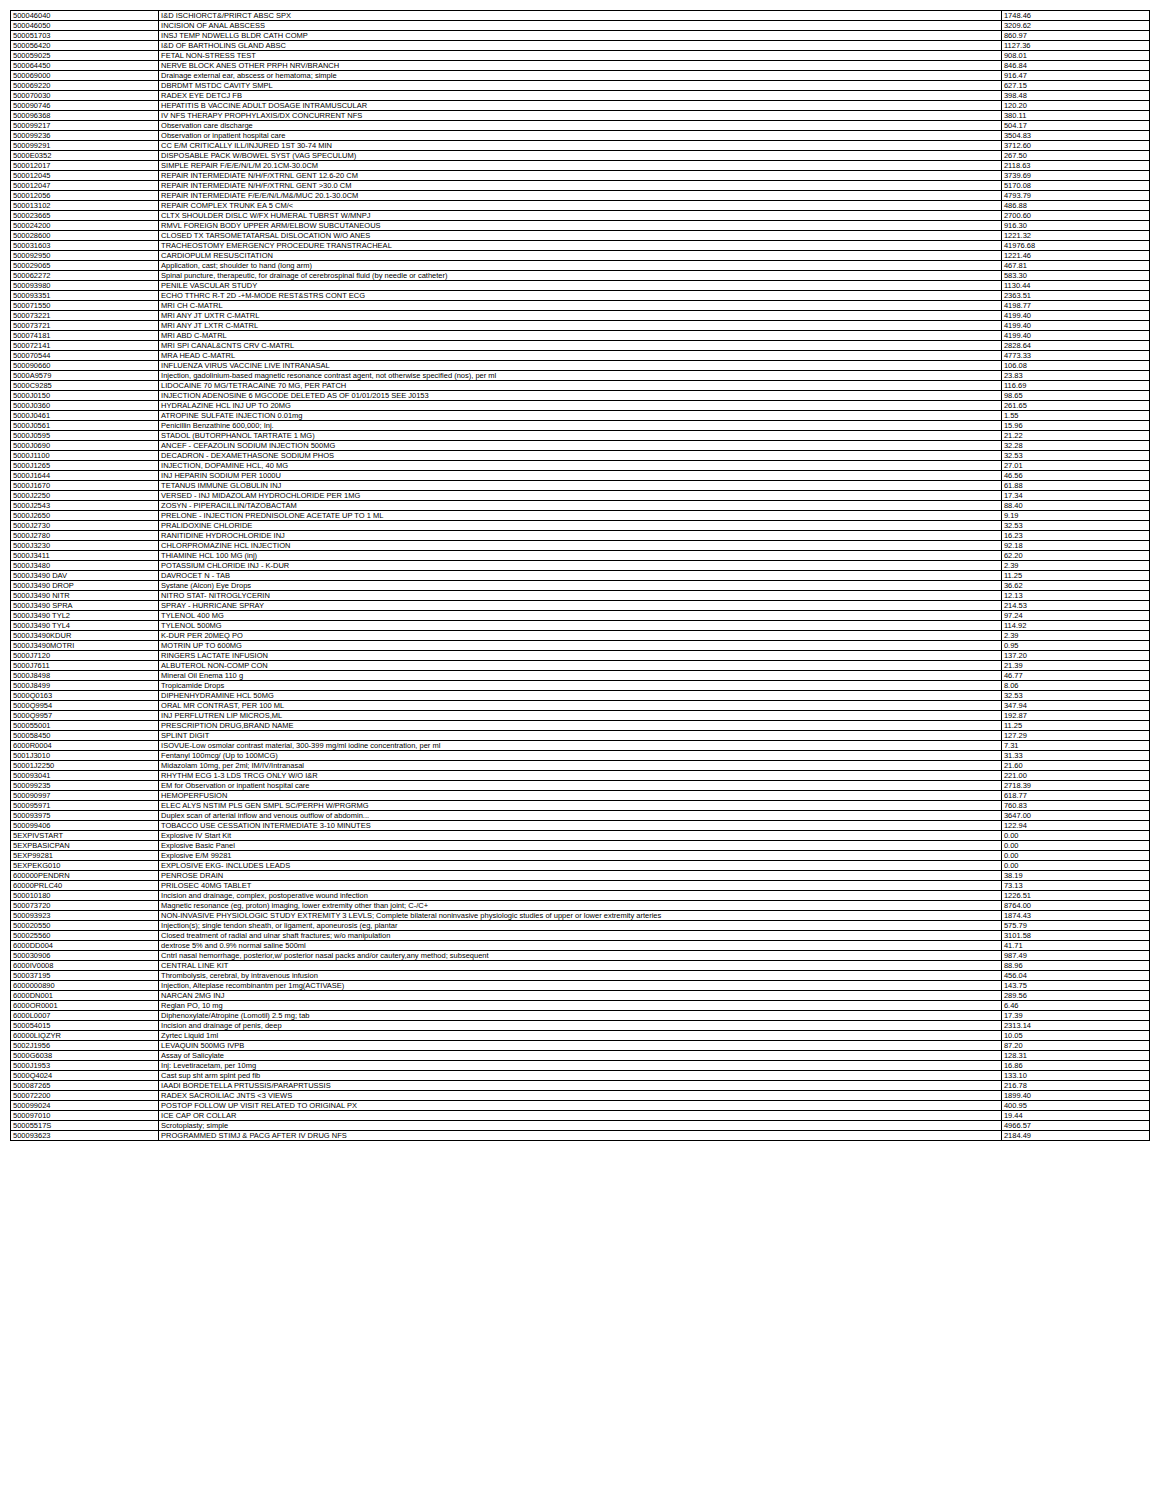| 500046040 | I&D ISCHIORCT&/PRIRCT ABSC SPX | 1748.46 |
| 500046050 | INCISION OF ANAL ABSCESS | 3209.62 |
| 500051703 | INSJ TEMP NDWELLG BLDR CATH COMP | 860.97 |
| 500056420 | I&D OF BARTHOLINS GLAND ABSC | 1127.36 |
| 500059025 | FETAL NON-STRESS TEST | 908.01 |
| 500064450 | NERVE BLOCK ANES OTHER PRPH NRV/BRANCH | 846.84 |
| 500069000 | Drainage external ear, abscess or hematoma; simple | 916.47 |
| 500069220 | DBRDMT MSTDC CAVITY SMPL | 627.15 |
| 500070030 | RADEX EYE DETCJ FB | 398.48 |
| 500090746 | HEPATITIS B VACCINE ADULT DOSAGE INTRAMUSCULAR | 120.20 |
| 500096368 | IV NFS THERAPY PROPHYLAXIS/DX CONCURRENT NFS | 380.11 |
| 500099217 | Observation care discharge | 504.17 |
| 500099236 | Observation or inpatient hospital care | 3504.83 |
| 500099291 | CC E/M CRITICALLY ILL/INJURED 1ST 30-74 MIN | 3712.60 |
| 5000E0352 | DISPOSABLE PACK W/BOWEL SYST (VAG SPECULUM) | 267.50 |
| 500012017 | SIMPLE REPAIR F/E/E/N/L/M 20.1CM-30.0CM | 2118.63 |
| 500012045 | REPAIR INTERMEDIATE N/H/F/XTRNL GENT 12.6-20 CM | 3739.69 |
| 500012047 | REPAIR INTERMEDIATE N/H/F/XTRNL GENT >30.0 CM | 5170.08 |
| 500012056 | REPAIR INTERMEDIATE F/E/E/N/L/M&/MUC 20.1-30.0CM | 4793.79 |
| 500013102 | REPAIR COMPLEX TRUNK EA 5 CM/< | 486.88 |
| 500023665 | CLTX SHOULDER DISLC W/FX HUMERAL TUBRST W/MNPJ | 2700.60 |
| 500024200 | RMVL FOREIGN BODY UPPER ARM/ELBOW SUBCUTANEOUS | 916.30 |
| 500028600 | CLOSED TX TARSOMETATARSAL DISLOCATION W/O ANES | 1221.32 |
| 500031603 | TRACHEOSTOMY EMERGENCY PROCEDURE TRANSTRACHEAL | 41976.68 |
| 500092950 | CARDIOPULM RESUSCITATION | 1221.46 |
| 500029065 | Application, cast; shoulder to hand (long arm) | 467.81 |
| 500062272 | Spinal puncture, therapeutic, for drainage of cerebrospinal fluid (by needle or catheter) | 583.30 |
| 500093980 | PENILE VASCULAR STUDY | 1130.44 |
| 500093351 | ECHO TTHRC R-T 2D -+M-MODE REST&STRS CONT ECG | 2363.51 |
| 500071550 | MRI CH C-MATRL | 4198.77 |
| 500073221 | MRI ANY JT UXTR C-MATRL | 4199.40 |
| 500073721 | MRI ANY JT LXTR C-MATRL | 4199.40 |
| 500074181 | MRI ABD C-MATRL | 4199.40 |
| 500072141 | MRI SPI CANAL&CNTS CRV C-MATRL | 2828.64 |
| 500070544 | MRA HEAD C-MATRL | 4773.33 |
| 500090660 | INFLUENZA VIRUS VACCINE LIVE INTRANASAL | 106.08 |
| 5000A9579 | Injection, gadolinium-based magnetic resonance contrast agent, not otherwise specified (nos), per ml | 23.83 |
| 5000C9285 | LIDOCAINE 70 MG/TETRACAINE 70 MG, PER PATCH | 116.69 |
| 5000J0150 | INJECTION ADENOSINE 6 MGCODE DELETED AS OF 01/01/2015 SEE J0153 | 98.65 |
| 5000J0360 | HYDRALAZINE HCL INJ UP TO 20MG | 261.65 |
| 5000J0461 | ATROPINE SULFATE INJECTION 0.01mg | 1.55 |
| 5000J0561 | Penicillin Benzathine 600,000; Inj. | 15.96 |
| 5000J0595 | STADOL (BUTORPHANOL TARTRATE 1 MG) | 21.22 |
| 5000J0690 | ANCEF - CEFAZOLIN SODIUM INJECTION 500MG | 32.28 |
| 5000J1100 | DECADRON - DEXAMETHASONE SODIUM PHOS | 32.53 |
| 5000J1265 | INJECTION, DOPAMINE HCL, 40 MG | 27.01 |
| 5000J1644 | INJ HEPARIN SODIUM PER 1000U | 46.56 |
| 5000J1670 | TETANUS IMMUNE GLOBULIN INJ | 61.88 |
| 5000J2250 | VERSED - INJ MIDAZOLAM HYDROCHLORIDE PER 1MG | 17.34 |
| 5000J2543 | ZOSYN - PIPERACILLIN/TAZOBACTAM | 88.40 |
| 5000J2650 | PRELONE - INJECTION PREDNISOLONE ACETATE UP TO 1 ML | 9.19 |
| 5000J2730 | PRALIDOXINE CHLORIDE | 32.53 |
| 5000J2780 | RANITIDINE HYDROCHLORIDE INJ | 16.23 |
| 5000J3230 | CHLORPROMAZINE HCL INJECTION | 92.18 |
| 5000J3411 | THIAMINE HCL 100 MG (inj) | 62.20 |
| 5000J3480 | POTASSIUM CHLORIDE INJ - K-DUR | 2.39 |
| 5000J3490 DAV | DAVROCET N - TAB | 11.25 |
| 5000J3490 DROP | Systane (Alcon) Eye Drops | 36.62 |
| 5000J3490 NITR | NITRO STAT- NITROGLYCERIN | 12.13 |
| 5000J3490 SPRA | SPRAY - HURRICANE SPRAY | 214.53 |
| 5000J3490 TYL2 | TYLENOL 400 MG | 97.24 |
| 5000J3490 TYL4 | TYLENOL 500MG | 114.92 |
| 5000J3490KDUR | K-DUR PER 20MEQ PO | 2.39 |
| 5000J3490MOTRI | MOTRIN UP TO 600MG | 0.95 |
| 5000J7120 | RINGERS LACTATE INFUSION | 137.20 |
| 5000J7611 | ALBUTEROL NON-COMP CON | 21.39 |
| 5000J8498 | Mineral Oil Enema 110 g | 46.77 |
| 5000J8499 | Tropicamide Drops | 8.06 |
| 5000Q0163 | DIPHENHYDRAMINE HCL 50MG | 32.53 |
| 5000Q9954 | ORAL MR CONTRAST, PER 100 ML | 347.94 |
| 5000Q9957 | INJ PERFLUTREN LIP MICROS,ML | 192.87 |
| 500055001 | PRESCRIPTION DRUG,BRAND NAME | 11.25 |
| 500058450 | SPLINT DIGIT | 127.29 |
| 6000R0004 | ISOVUE-Low osmolar contrast material, 300-399 mg/ml iodine concentration, per ml | 7.31 |
| 5001J3010 | Fentanyl 100mcg/ (Up to 100MCG) | 31.33 |
| 50001J2250 | Midazolam 10mg, per 2ml; IM/IV/Intranasal | 21.60 |
| 500093041 | RHYTHM ECG 1-3 LDS TRCG ONLY W/O I&R | 221.00 |
| 500099235 | EM for Observation or inpatient hospital care | 2718.39 |
| 500090997 | HEMOPERFUSION | 618.77 |
| 500095971 | ELEC ALYS NSTIM PLS GEN SMPL SC/PERPH W/PRGRMG | 760.83 |
| 500093975 | Duplex scan of arterial inflow and venous outflow of abdomin... | 3647.00 |
| 500099406 | TOBACCO USE CESSATION INTERMEDIATE 3-10 MINUTES | 122.94 |
| 5EXPIVSTART | Explosive IV Start Kit | 0.00 |
| 5EXPBASICPAN | Explosive Basic Panel | 0.00 |
| 5EXP99281 | Explosive E/M 99281 | 0.00 |
| 5EXPEKG010 | EXPLOSIVE EKG- INCLUDES LEADS | 0.00 |
| 600000PENDRN | PENROSE DRAIN | 38.19 |
| 60000PRLC40 | PRILOSEC 40MG TABLET | 73.13 |
| 500010180 | Incision and drainage, complex, postoperative wound infection | 1226.51 |
| 500073720 | Magnetic resonance (eg, proton) imaging, lower extremity other than joint; C-/C+ | 8764.00 |
| 500093923 | NON-INVASIVE PHYSIOLOGIC STUDY EXTREMITY 3 LEVLS; Complete bilateral noninvasive physiologic studies of upper or lower extremity arteries | 1874.43 |
| 500020550 | Injection(s); single tendon sheath, or ligament, aponeurosis (eg, plantar | 575.79 |
| 500025560 | Closed treatment of radial and ulnar shaft fractures; w/o manipulation | 3101.58 |
| 6000DD004 | dextrose 5% and 0.9% normal saline 500ml | 41.71 |
| 500030906 | Cntrl nasal hemorrhage, posterior,w/ posterior nasal packs and/or cautery,any method; subsequent | 987.49 |
| 6000IV0008 | CENTRAL LINE KIT | 88.96 |
| 500037195 | Thrombolysis, cerebral, by intravenous infusion | 456.04 |
| 6000000890 | Injection, Alteplase recombinantm per 1mg(ACTIVASE) | 143.75 |
| 6000DN001 | NARCAN 2MG INJ | 289.56 |
| 6000OR0001 | Reglan PO, 10 mg | 6.46 |
| 6000L0007 | Diphenoxylate/Atropine (Lomotil) 2.5 mg; tab | 17.39 |
| 500054015 | Incision and drainage of penis, deep | 2313.14 |
| 60000LIQZYR | Zyrtec Liquid 1ml | 10.05 |
| 5002J1956 | LEVAQUIN 500MG IVPB | 87.20 |
| 5000G6038 | Assay of Salicylate | 128.31 |
| 5000J1953 | Inj: Levetiracetam, per 10mg | 16.86 |
| 5000Q4024 | Cast sup sht arm splnt ped fib | 133.10 |
| 500087265 | IAADI BORDETELLA PRTUSSIS/PARAPRTUSSIS | 216.78 |
| 500072200 | RADEX SACROILIAC JNTS <3 VIEWS | 1899.40 |
| 500099024 | POSTOP FOLLOW UP VISIT RELATED TO ORIGINAL PX | 400.95 |
| 500097010 | ICE CAP OR COLLAR | 19.44 |
| 50005517S | Scrotoplasty; simple | 4966.57 |
| 500093623 | PROGRAMMED STIMJ & PACG AFTER IV DRUG NFS | 2184.49 |